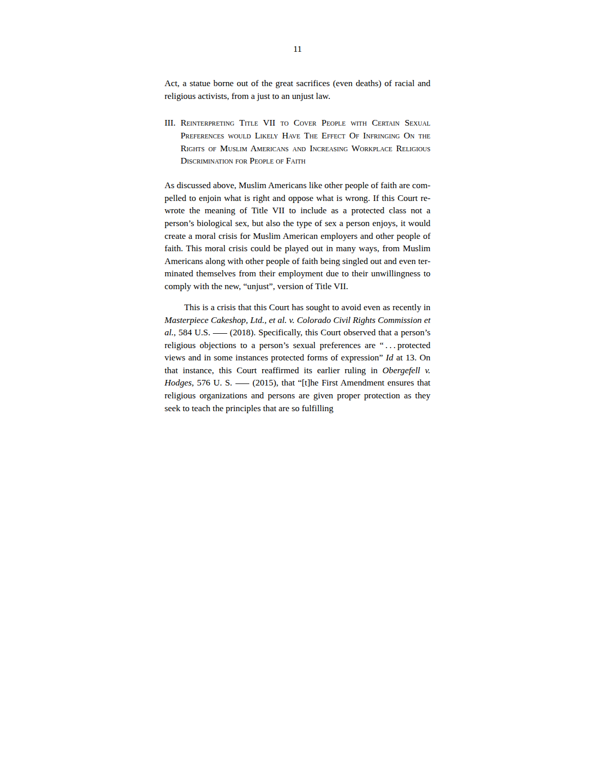11
Act, a statue borne out of the great sacrifices (even deaths) of racial and religious activists, from a just to an unjust law.
III.
Reinterpreting Title VII to Cover People with Certain Sexual Preferences would Likely Have The Effect Of Infringing On the Rights of Muslim Americans and Increasing Workplace Religious Discrimination for People of Faith
As discussed above, Muslim Americans like other people of faith are compelled to enjoin what is right and oppose what is wrong. If this Court re-wrote the meaning of Title VII to include as a protected class not a person’s biological sex, but also the type of sex a person enjoys, it would create a moral crisis for Muslim American employers and other people of faith. This moral crisis could be played out in many ways, from Muslim Americans along with other people of faith being singled out and even terminated themselves from their employment due to their unwillingness to comply with the new, “unjust”, version of Title VII.
This is a crisis that this Court has sought to avoid even as recently in Masterpiece Cakeshop, Ltd., et al. v. Colorado Civil Rights Commission et al., 584 U.S. (2018). Specifically, this Court observed that a person’s religious objections to a person’s sexual preferences are “ . . . protected views and in some instances protected forms of expression” Id at 13. On that instance, this Court reaffirmed its earlier ruling in Obergefell v. Hodges, 576 U. S. (2015), that “[t]he First Amendment ensures that religious organizations and persons are given proper protection as they seek to teach the principles that are so fulfilling